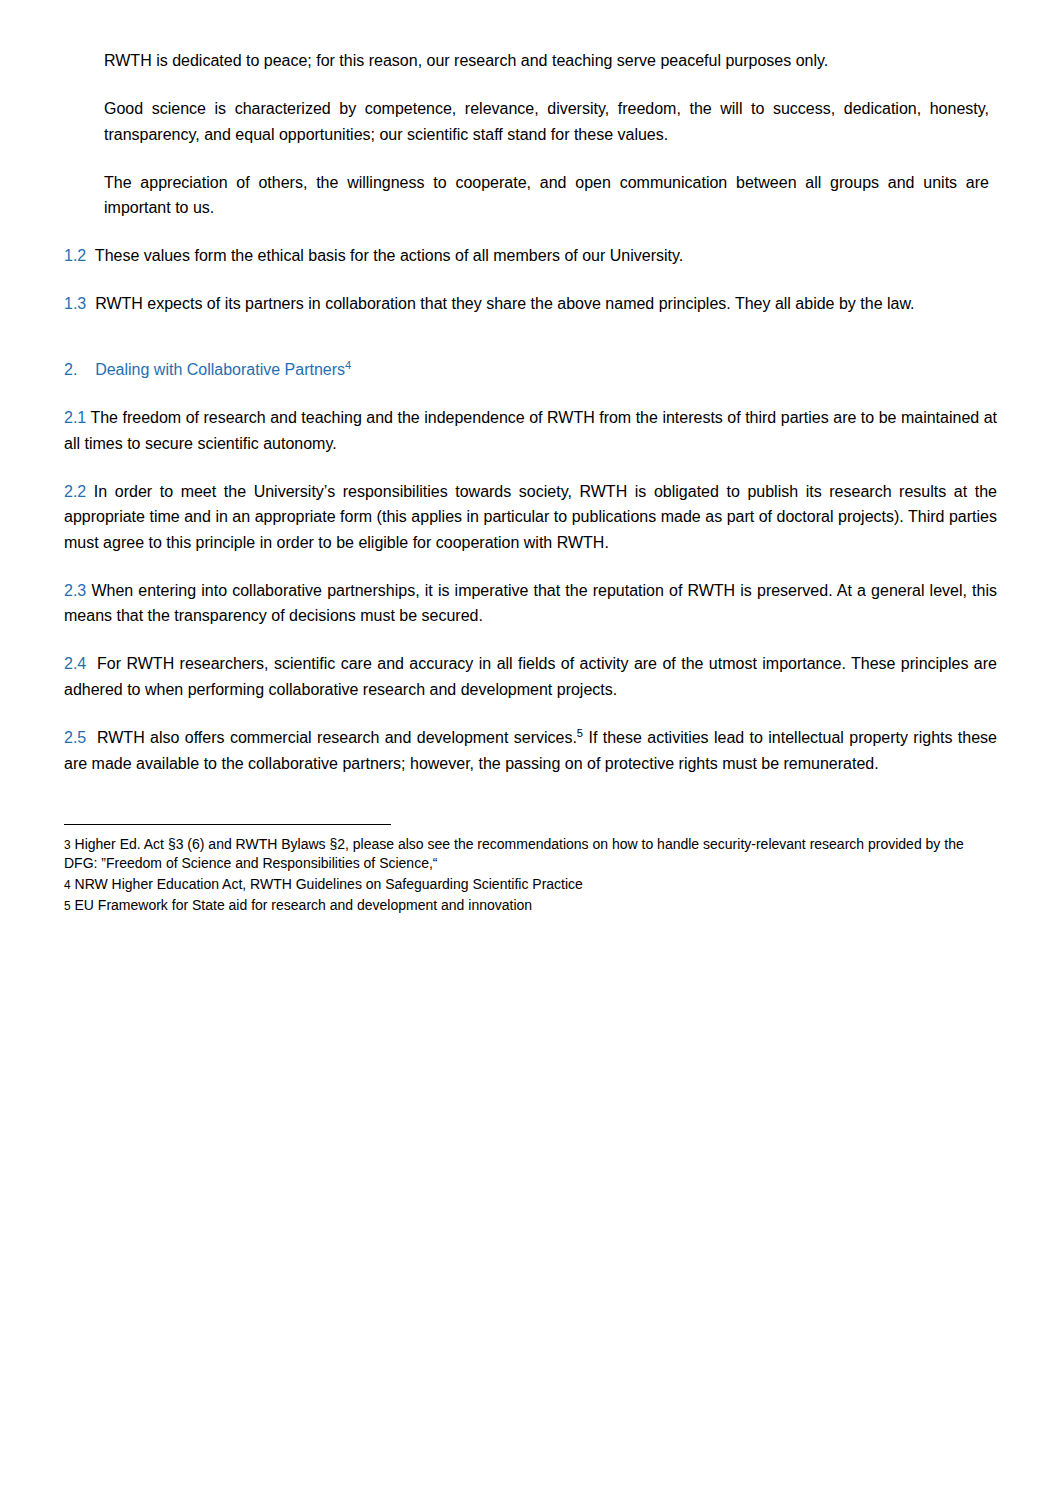RWTH is dedicated to peace; for this reason, our research and teaching serve peaceful purposes only.
Good science is characterized by competence, relevance, diversity, freedom, the will to success, dedication, honesty, transparency, and equal opportunities; our scientific staff stand for these values.
The appreciation of others, the willingness to cooperate, and open communication between all groups and units are important to us.
1.2 These values form the ethical basis for the actions of all members of our University.
1.3 RWTH expects of its partners in collaboration that they share the above named principles. They all abide by the law.
2. Dealing with Collaborative Partners4
2.1 The freedom of research and teaching and the independence of RWTH from the interests of third parties are to be maintained at all times to secure scientific autonomy.
2.2 In order to meet the University’s responsibilities towards society, RWTH is obligated to publish its research results at the appropriate time and in an appropriate form (this applies in particular to publications made as part of doctoral projects). Third parties must agree to this principle in order to be eligible for cooperation with RWTH.
2.3 When entering into collaborative partnerships, it is imperative that the reputation of RWTH is preserved. At a general level, this means that the transparency of decisions must be secured.
2.4 For RWTH researchers, scientific care and accuracy in all fields of activity are of the utmost importance. These principles are adhered to when performing collaborative research and development projects.
2.5 RWTH also offers commercial research and development services.5 If these activities lead to intellectual property rights these are made available to the collaborative partners; however, the passing on of protective rights must be remunerated.
3 Higher Ed. Act §3 (6) and RWTH Bylaws §2, please also see the recommendations on how to handle security-relevant research provided by the DFG: ”Freedom of Science and Responsibilities of Science,“
4 NRW Higher Education Act, RWTH Guidelines on Safeguarding Scientific Practice
5 EU Framework for State aid for research and development and innovation